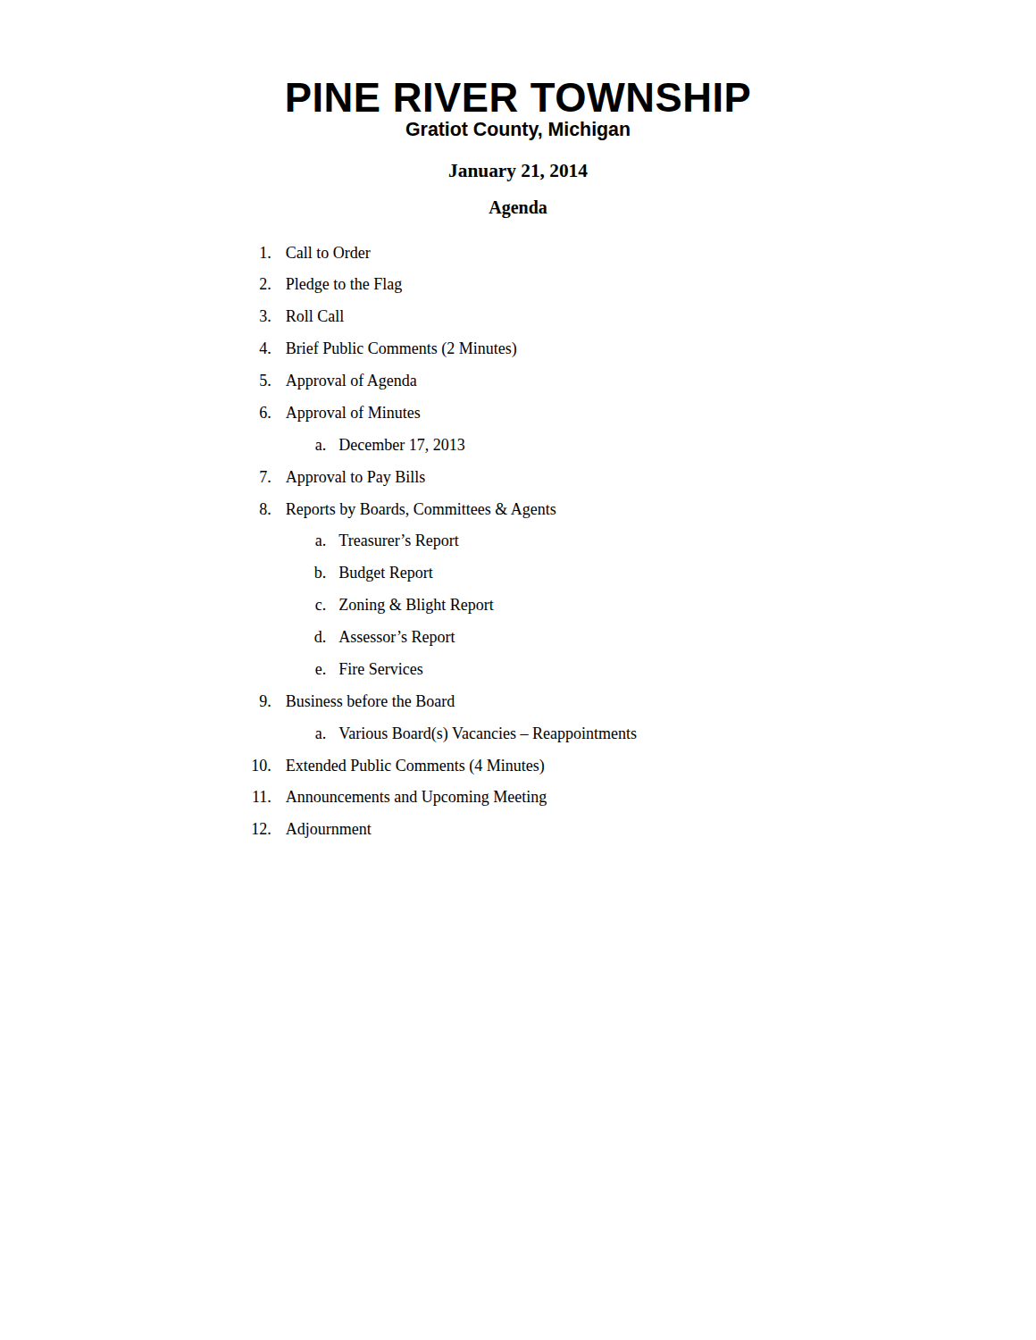PINE RIVER TOWNSHIP
Gratiot County, Michigan
January 21, 2014
Agenda
Call to Order
Pledge to the Flag
Roll Call
Brief Public Comments (2 Minutes)
Approval of Agenda
Approval of Minutes
December 17, 2013
Approval to Pay Bills
Reports by Boards, Committees & Agents
Treasurer’s Report
Budget Report
Zoning & Blight Report
Assessor’s Report
Fire Services
Business before the Board
Various Board(s) Vacancies – Reappointments
Extended Public Comments (4 Minutes)
Announcements and Upcoming Meeting
Adjournment